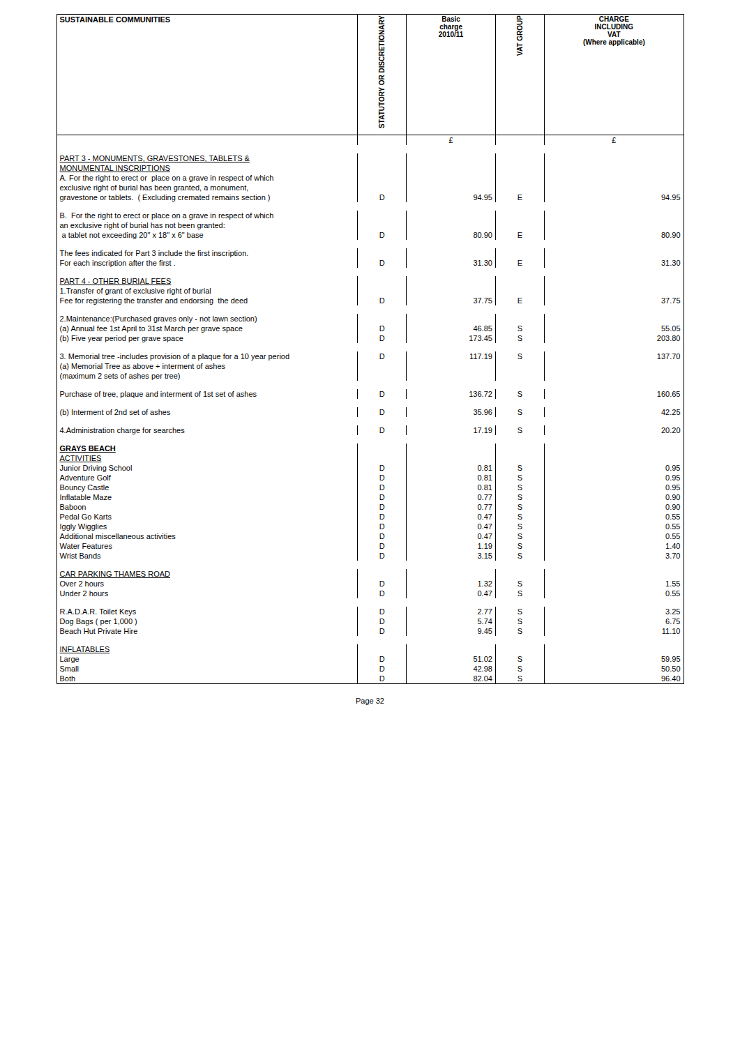| SUSTAINABLE COMMUNITIES | STATUTORY OR DISCRETIONARY | Basic charge 2010/11 | VAT GROUP | CHARGE INCLUDING VAT (Where applicable) |
| --- | --- | --- | --- | --- |
| | | £ | | £ |
| PART 3 - MONUMENTS, GRAVESTONES, TABLETS & | | | | |
| MONUMENTAL INSCRIPTIONS | | | | |
| A. For the right to erect or place on a grave in respect of which | | | | |
| exclusive right of burial has been granted, a monument, | | | | |
| gravestone or tablets. ( Excluding cremated remains section ) | D | 94.95 | E | 94.95 |
| B. For the right to erect or place on a grave in respect of which | | | | |
| an exclusive right of burial has not been granted: | | | | |
| a tablet not exceeding 20" x 18" x 6" base | D | 80.90 | E | 80.90 |
| The fees indicated for Part 3 include the first inscription. | | | | |
| For each inscription after the first . | D | 31.30 | E | 31.30 |
| PART 4 - OTHER BURIAL FEES | | | | |
| 1.Transfer of grant of exclusive right of burial | | | | |
| Fee for registering the transfer and endorsing the deed | D | 37.75 | E | 37.75 |
| 2.Maintenance:(Purchased graves only - not lawn section) | | | | |
| (a) Annual fee 1st April to 31st March per grave space | D | 46.85 | S | 55.05 |
| (b) Five year period per grave space | D | 173.45 | S | 203.80 |
| 3. Memorial tree -includes provision of a plaque for a 10 year period | D | 117.19 | S | 137.70 |
| (a) Memorial Tree as above + interment of ashes | | | | |
| (maximum 2 sets of ashes per tree) | | | | |
| Purchase of tree, plaque and interment of 1st set of ashes | D | 136.72 | S | 160.65 |
| (b) Interment of 2nd set of ashes | D | 35.96 | S | 42.25 |
| 4.Administration charge for searches | D | 17.19 | S | 20.20 |
| GRAYS BEACH | | | | |
| ACTIVITIES | | | | |
| Junior Driving School | D | 0.81 | S | 0.95 |
| Adventure Golf | D | 0.81 | S | 0.95 |
| Bouncy Castle | D | 0.81 | S | 0.95 |
| Inflatable Maze | D | 0.77 | S | 0.90 |
| Baboon | D | 0.77 | S | 0.90 |
| Pedal Go Karts | D | 0.47 | S | 0.55 |
| Iggly Wigglies | D | 0.47 | S | 0.55 |
| Additional miscellaneous activities | D | 0.47 | S | 0.55 |
| Water Features | D | 1.19 | S | 1.40 |
| Wrist Bands | D | 3.15 | S | 3.70 |
| CAR PARKING THAMES ROAD | | | | |
| Over 2 hours | D | 1.32 | S | 1.55 |
| Under 2 hours | D | 0.47 | S | 0.55 |
| R.A.D.A.R. Toilet Keys | D | 2.77 | S | 3.25 |
| Dog Bags ( per 1,000 ) | D | 5.74 | S | 6.75 |
| Beach Hut Private Hire | D | 9.45 | S | 11.10 |
| INFLATABLES | | | | |
| Large | D | 51.02 | S | 59.95 |
| Small | D | 42.98 | S | 50.50 |
| Both | D | 82.04 | S | 96.40 |
Page 32